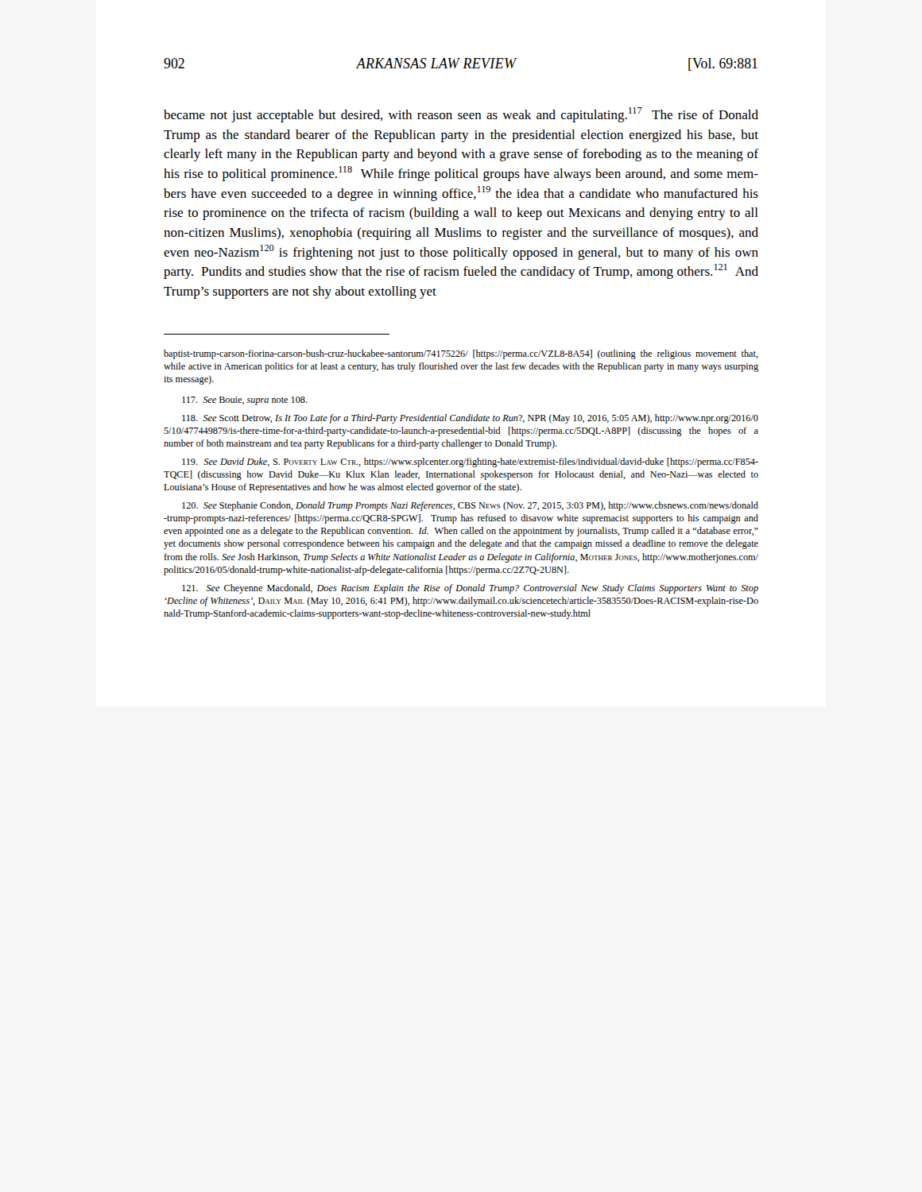902 ARKANSAS LAW REVIEW [Vol. 69:881
became not just acceptable but desired, with reason seen as weak and capitulating.117 The rise of Donald Trump as the standard bearer of the Republican party in the presidential election energized his base, but clearly left many in the Republican party and beyond with a grave sense of foreboding as to the meaning of his rise to political prominence.118 While fringe political groups have always been around, and some members have even succeeded to a degree in winning office,119 the idea that a candidate who manufactured his rise to prominence on the trifecta of racism (building a wall to keep out Mexicans and denying entry to all non-citizen Muslims), xenophobia (requiring all Muslims to register and the surveillance of mosques), and even neo-Nazism120 is frightening not just to those politically opposed in general, but to many of his own party. Pundits and studies show that the rise of racism fueled the candidacy of Trump, among others.121 And Trump’s supporters are not shy about extolling yet
baptist-trump-carson-fiorina-carson-bush-cruz-huckabee-santorum/74175226/ [https://perma.cc/VZL8-8A54] (outlining the religious movement that, while active in American politics for at least a century, has truly flourished over the last few decades with the Republican party in many ways usurping its message).
117. See Bouie, supra note 108.
118. See Scott Detrow, Is It Too Late for a Third-Party Presidential Candidate to Run?, NPR (May 10, 2016, 5:05 AM), http://www.npr.org/2016/05/10/477449879/is-there-time-for-a-third-party-candidate-to-launch-a-presedential-bid [https://perma.cc/5DQL-A8PP] (discussing the hopes of a number of both mainstream and tea party Republicans for a third-party challenger to Donald Trump).
119. See David Duke, S. Poverty Law Ctr., https://www.splcenter.org/fighting-hate/extremist-files/individual/david-duke [https://perma.cc/F854-TQCE] (discussing how David Duke—Ku Klux Klan leader, International spokesperson for Holocaust denial, and Neo-Nazi—was elected to Louisiana’s House of Representatives and how he was almost elected governor of the state).
120. See Stephanie Condon, Donald Trump Prompts Nazi References, CBS News (Nov. 27, 2015, 3:03 PM), http://www.cbsnews.com/news/donald-trump-prompts-nazi-references/ [https://perma.cc/QCR8-SPGW]. Trump has refused to disavow white supremacist supporters to his campaign and even appointed one as a delegate to the Republican convention. Id. When called on the appointment by journalists, Trump called it a “database error,” yet documents show personal correspondence between his campaign and the delegate and that the campaign missed a deadline to remove the delegate from the rolls. See Josh Harkinson, Trump Selects a White Nationalist Leader as a Delegate in California, Mother Jones, http://www.motherjones.com/politics/2016/05/donald-trump-white-nationalist-afp-delegate-california [https://perma.cc/2Z7Q-2U8N].
121. See Cheyenne Macdonald, Does Racism Explain the Rise of Donald Trump? Controversial New Study Claims Supporters Want to Stop ‘Decline of Whiteness’, Daily Mail (May 10, 2016, 6:41 PM), http://www.dailymail.co.uk/sciencetech/article-3583550/Does-RACISM-explain-rise-Donald-Trump-Stanford-academic-claims-supporters-want-stop-decline-whiteness-controversial-new-study.html